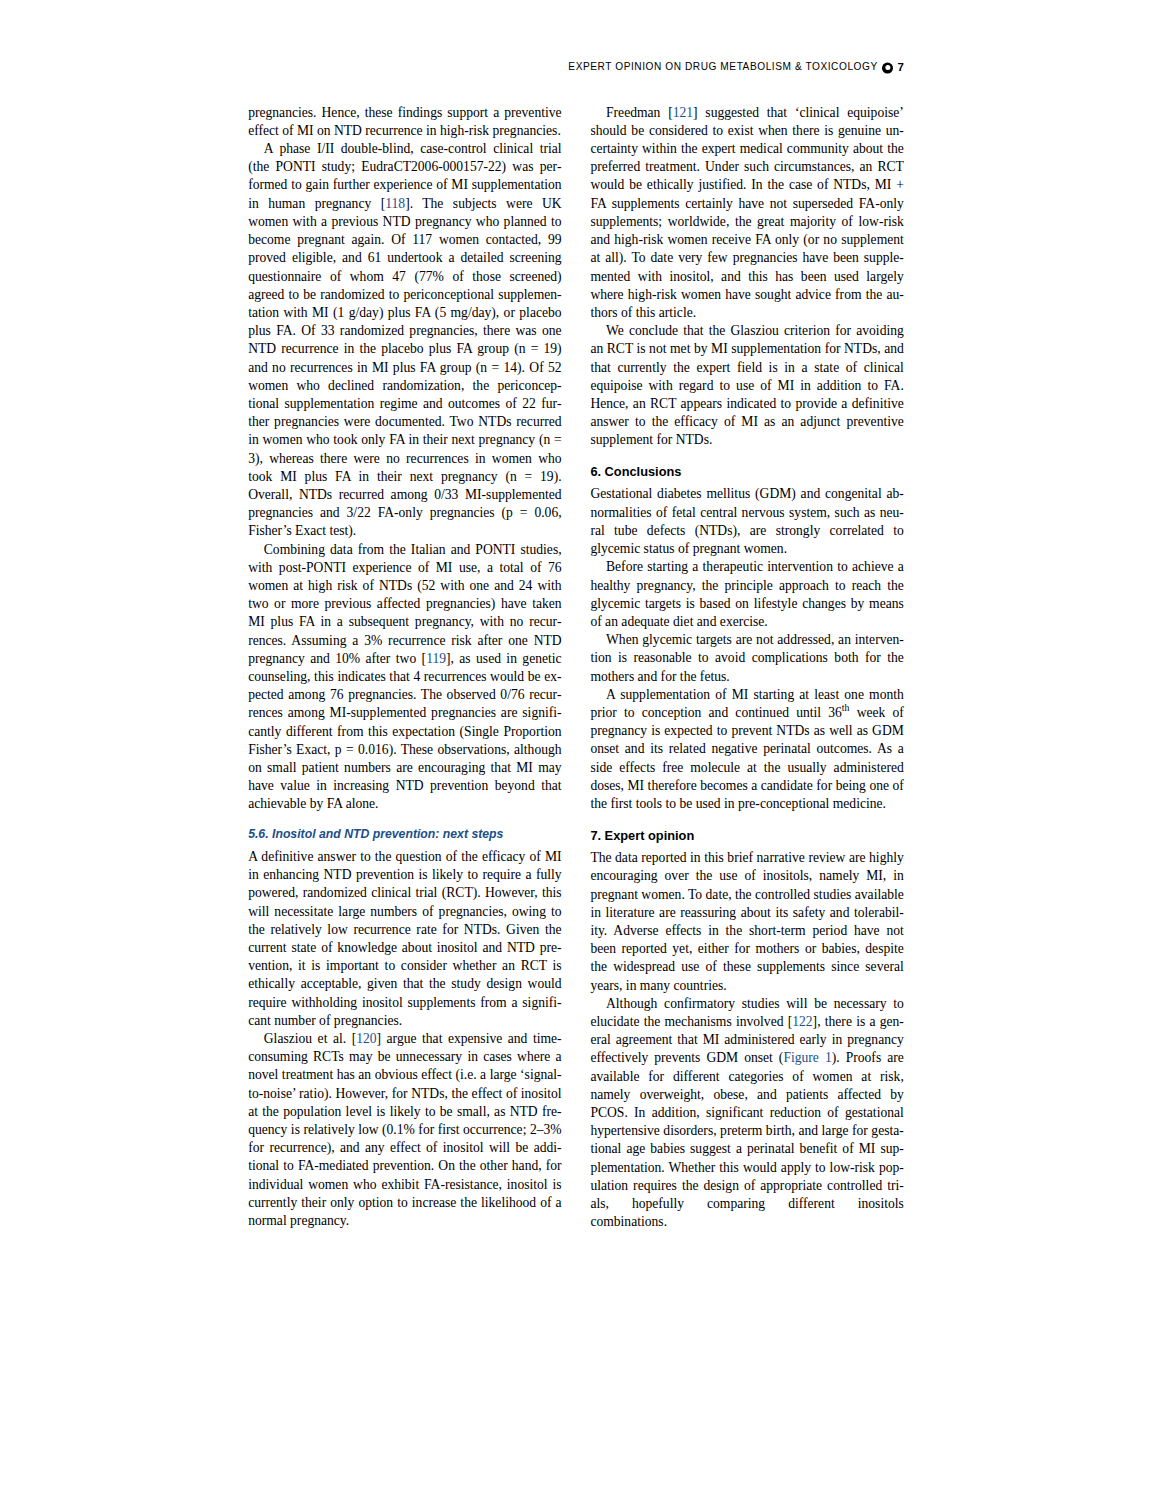Expert Opinion on Drug Metabolism & Toxicology 7
pregnancies. Hence, these findings support a preventive effect of MI on NTD recurrence in high-risk pregnancies.
A phase I/II double-blind, case-control clinical trial (the PONTI study; EudraCT2006-000157-22) was performed to gain further experience of MI supplementation in human pregnancy [118]. The subjects were UK women with a previous NTD pregnancy who planned to become pregnant again. Of 117 women contacted, 99 proved eligible, and 61 undertook a detailed screening questionnaire of whom 47 (77% of those screened) agreed to be randomized to periconceptional supplementation with MI (1 g/day) plus FA (5 mg/day), or placebo plus FA. Of 33 randomized pregnancies, there was one NTD recurrence in the placebo plus FA group (n = 19) and no recurrences in MI plus FA group (n = 14). Of 52 women who declined randomization, the periconceptional supplementation regime and outcomes of 22 further pregnancies were documented. Two NTDs recurred in women who took only FA in their next pregnancy (n = 3), whereas there were no recurrences in women who took MI plus FA in their next pregnancy (n = 19). Overall, NTDs recurred among 0/33 MI-supplemented pregnancies and 3/22 FA-only pregnancies (p = 0.06, Fisher’s Exact test).
Combining data from the Italian and PONTI studies, with post-PONTI experience of MI use, a total of 76 women at high risk of NTDs (52 with one and 24 with two or more previous affected pregnancies) have taken MI plus FA in a subsequent pregnancy, with no recurrences. Assuming a 3% recurrence risk after one NTD pregnancy and 10% after two [119], as used in genetic counseling, this indicates that 4 recurrences would be expected among 76 pregnancies. The observed 0/76 recurrences among MI-supplemented pregnancies are significantly different from this expectation (Single Proportion Fisher’s Exact, p = 0.016). These observations, although on small patient numbers are encouraging that MI may have value in increasing NTD prevention beyond that achievable by FA alone.
5.6. Inositol and NTD prevention: next steps
A definitive answer to the question of the efficacy of MI in enhancing NTD prevention is likely to require a fully powered, randomized clinical trial (RCT). However, this will necessitate large numbers of pregnancies, owing to the relatively low recurrence rate for NTDs. Given the current state of knowledge about inositol and NTD prevention, it is important to consider whether an RCT is ethically acceptable, given that the study design would require withholding inositol supplements from a significant number of pregnancies.
Glasziou et al. [120] argue that expensive and time-consuming RCTs may be unnecessary in cases where a novel treatment has an obvious effect (i.e. a large ‘signal-to-noise’ ratio). However, for NTDs, the effect of inositol at the population level is likely to be small, as NTD frequency is relatively low (0.1% for first occurrence; 2–3% for recurrence), and any effect of inositol will be additional to FA-mediated prevention. On the other hand, for individual women who exhibit FA-resistance, inositol is currently their only option to increase the likelihood of a normal pregnancy.
Freedman [121] suggested that ‘clinical equipoise’ should be considered to exist when there is genuine uncertainty within the expert medical community about the preferred treatment. Under such circumstances, an RCT would be ethically justified. In the case of NTDs, MI + FA supplements certainly have not superseded FA-only supplements; worldwide, the great majority of low-risk and high-risk women receive FA only (or no supplement at all). To date very few pregnancies have been supplemented with inositol, and this has been used largely where high-risk women have sought advice from the authors of this article.
We conclude that the Glasziou criterion for avoiding an RCT is not met by MI supplementation for NTDs, and that currently the expert field is in a state of clinical equipoise with regard to use of MI in addition to FA. Hence, an RCT appears indicated to provide a definitive answer to the efficacy of MI as an adjunct preventive supplement for NTDs.
6. Conclusions
Gestational diabetes mellitus (GDM) and congenital abnormalities of fetal central nervous system, such as neural tube defects (NTDs), are strongly correlated to glycemic status of pregnant women.
Before starting a therapeutic intervention to achieve a healthy pregnancy, the principle approach to reach the glycemic targets is based on lifestyle changes by means of an adequate diet and exercise.
When glycemic targets are not addressed, an intervention is reasonable to avoid complications both for the mothers and for the fetus.
A supplementation of MI starting at least one month prior to conception and continued until 36th week of pregnancy is expected to prevent NTDs as well as GDM onset and its related negative perinatal outcomes. As a side effects free molecule at the usually administered doses, MI therefore becomes a candidate for being one of the first tools to be used in pre-conceptional medicine.
7. Expert opinion
The data reported in this brief narrative review are highly encouraging over the use of inositols, namely MI, in pregnant women. To date, the controlled studies available in literature are reassuring about its safety and tolerability. Adverse effects in the short-term period have not been reported yet, either for mothers or babies, despite the widespread use of these supplements since several years, in many countries.
Although confirmatory studies will be necessary to elucidate the mechanisms involved [122], there is a general agreement that MI administered early in pregnancy effectively prevents GDM onset (Figure 1). Proofs are available for different categories of women at risk, namely overweight, obese, and patients affected by PCOS. In addition, significant reduction of gestational hypertensive disorders, preterm birth, and large for gestational age babies suggest a perinatal benefit of MI supplementation. Whether this would apply to low-risk population requires the design of appropriate controlled trials, hopefully comparing different inositols combinations.